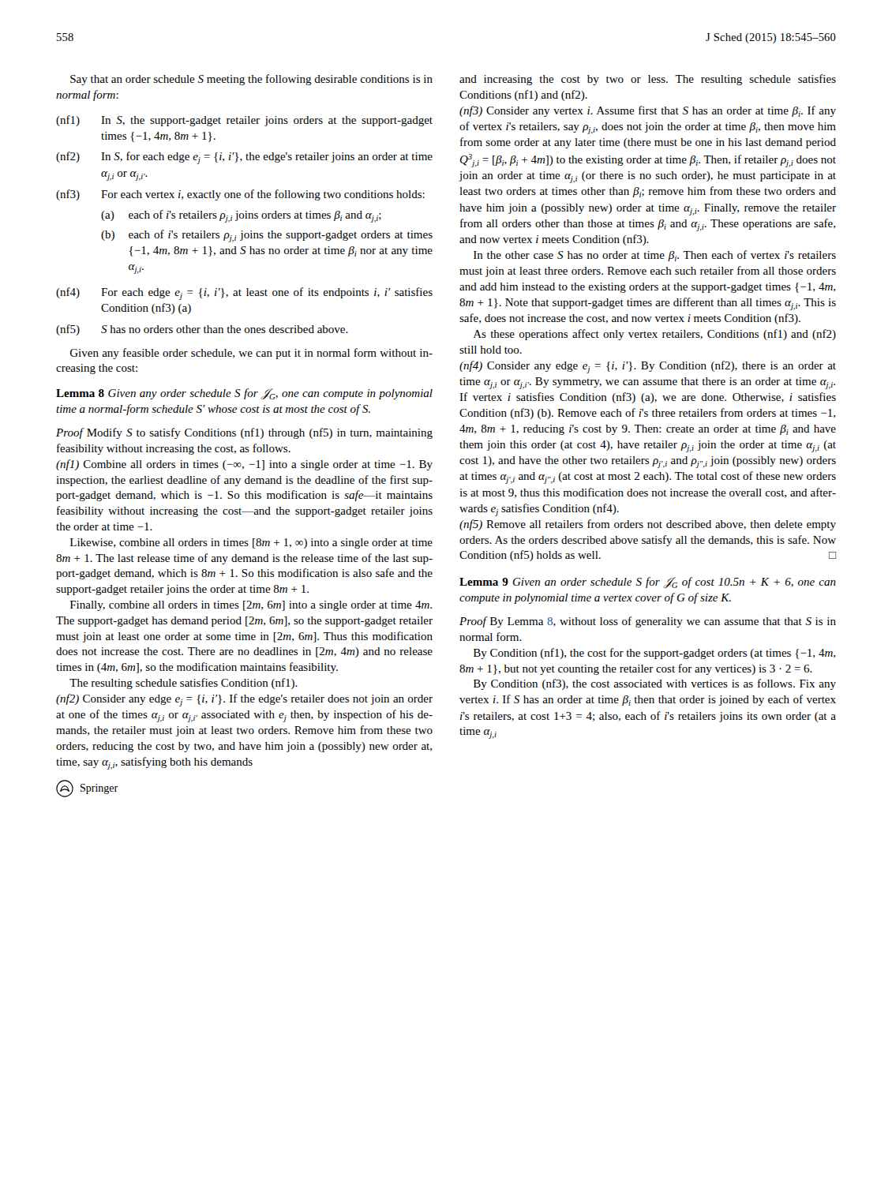558
J Sched (2015) 18:545–560
Say that an order schedule S meeting the following desirable conditions is in normal form:
(nf1) In S, the support-gadget retailer joins orders at the support-gadget times {−1, 4m, 8m + 1}.
(nf2) In S, for each edge ej = {i, i′}, the edge's retailer joins an order at time αj,i or αj,i′.
(nf3) For each vertex i, exactly one of the following two conditions holds:
(a) each of i's retailers ρj,i joins orders at times βi and αj,i;
(b) each of i's retailers ρj,i joins the support-gadget orders at times {−1, 4m, 8m + 1}, and S has no order at time βi nor at any time αj,i.
(nf4) For each edge ej = {i, i′}, at least one of its endpoints i, i′ satisfies Condition (nf3) (a)
(nf5) S has no orders other than the ones described above.
Given any feasible order schedule, we can put it in normal form without increasing the cost:
Lemma 8 Given any order schedule S for 𝒥G, one can compute in polynomial time a normal-form schedule S′ whose cost is at most the cost of S.
Proof Modify S to satisfy Conditions (nf1) through (nf5) in turn, maintaining feasibility without increasing the cost, as follows.
(nf1) Combine all orders in times (−∞, −1] into a single order at time −1. By inspection, the earliest deadline of any demand is the deadline of the first support-gadget demand, which is −1. So this modification is safe—it maintains feasibility without increasing the cost—and the support-gadget retailer joins the order at time −1.
Likewise, combine all orders in times [8m + 1, ∞) into a single order at time 8m + 1. The last release time of any demand is the release time of the last support-gadget demand, which is 8m + 1. So this modification is also safe and the support-gadget retailer joins the order at time 8m + 1.
Finally, combine all orders in times [2m, 6m] into a single order at time 4m. The support-gadget has demand period [2m, 6m], so the support-gadget retailer must join at least one order at some time in [2m, 6m]. Thus this modification does not increase the cost. There are no deadlines in [2m, 4m) and no release times in (4m, 6m], so the modification maintains feasibility.
The resulting schedule satisfies Condition (nf1).
(nf2) Consider any edge ej = {i, i′}. If the edge's retailer does not join an order at one of the times αj,i or αj,i′ associated with ej then, by inspection of his demands, the retailer must join at least two orders. Remove him from these two orders, reducing the cost by two, and have him join a (possibly) new order at, time, say αj,i, satisfying both his demands
and increasing the cost by two or less. The resulting schedule satisfies Conditions (nf1) and (nf2).
(nf3) Consider any vertex i. Assume first that S has an order at time βi. If any of vertex i's retailers, say ρj,i, does not join the order at time βi, then move him from some order at any later time (there must be one in his last demand period Q3j,i = [βi, βi + 4m]) to the existing order at time βi. Then, if retailer ρj,i does not join an order at time αj,i (or there is no such order), he must participate in at least two orders at times other than βi; remove him from these two orders and have him join a (possibly new) order at time αj,i. Finally, remove the retailer from all orders other than those at times βi and αj,i. These operations are safe, and now vertex i meets Condition (nf3).
In the other case S has no order at time βi. Then each of vertex i's retailers must join at least three orders. Remove each such retailer from all those orders and add him instead to the existing orders at the support-gadget times {−1, 4m, 8m + 1}. Note that support-gadget times are different than all times αj,i. This is safe, does not increase the cost, and now vertex i meets Condition (nf3).
As these operations affect only vertex retailers, Conditions (nf1) and (nf2) still hold too.
(nf4) Consider any edge ej = {i, i′}. By Condition (nf2), there is an order at time αj,i or αj,i′. By symmetry, we can assume that there is an order at time αj,i. If vertex i satisfies Condition (nf3) (a), we are done. Otherwise, i satisfies Condition (nf3) (b). Remove each of i's three retailers from orders at times −1, 4m, 8m + 1, reducing i's cost by 9. Then: create an order at time βi and have them join this order (at cost 4), have retailer ρj,i join the order at time αj,i (at cost 1), and have the other two retailers ρj′,i and ρj″,i join (possibly new) orders at times αj′,i and αj″,i (at cost at most 2 each). The total cost of these new orders is at most 9, thus this modification does not increase the overall cost, and afterwards ej satisfies Condition (nf4).
(nf5) Remove all retailers from orders not described above, then delete empty orders. As the orders described above satisfy all the demands, this is safe. Now Condition (nf5) holds as well. □
Lemma 9 Given an order schedule S for 𝒥G of cost 10.5n + K + 6, one can compute in polynomial time a vertex cover of G of size K.
Proof By Lemma 8, without loss of generality we can assume that that S is in normal form.
By Condition (nf1), the cost for the support-gadget orders (at times {−1, 4m, 8m + 1}, but not yet counting the retailer cost for any vertices) is 3 · 2 = 6.
By Condition (nf3), the cost associated with vertices is as follows. Fix any vertex i. If S has an order at time βi then that order is joined by each of vertex i's retailers, at cost 1+3 = 4; also, each of i's retailers joins its own order (at a time αj,i
Springer